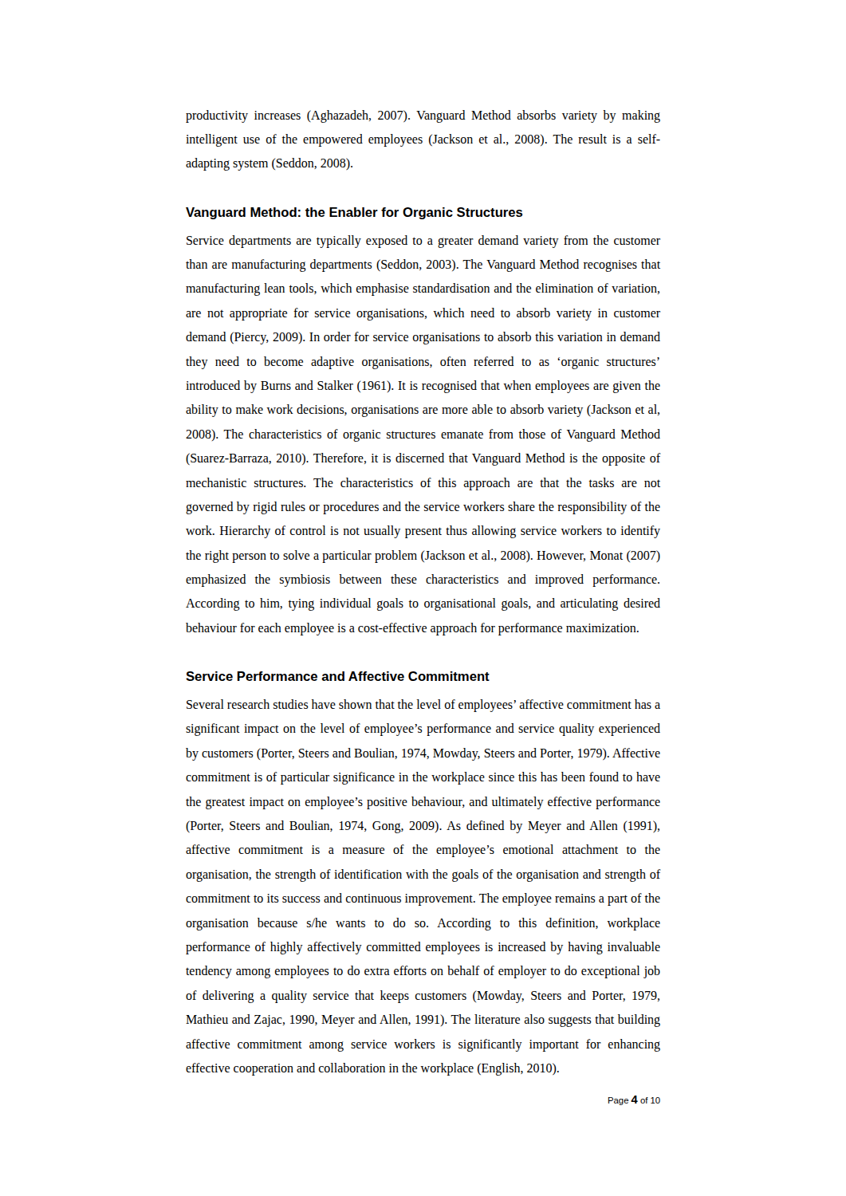productivity increases (Aghazadeh, 2007). Vanguard Method absorbs variety by making intelligent use of the empowered employees (Jackson et al., 2008). The result is a self-adapting system (Seddon, 2008).
Vanguard Method: the Enabler for Organic Structures
Service departments are typically exposed to a greater demand variety from the customer than are manufacturing departments (Seddon, 2003). The Vanguard Method recognises that manufacturing lean tools, which emphasise standardisation and the elimination of variation, are not appropriate for service organisations, which need to absorb variety in customer demand (Piercy, 2009). In order for service organisations to absorb this variation in demand they need to become adaptive organisations, often referred to as ‘organic structures’ introduced by Burns and Stalker (1961). It is recognised that when employees are given the ability to make work decisions, organisations are more able to absorb variety (Jackson et al, 2008). The characteristics of organic structures emanate from those of Vanguard Method (Suarez-Barraza, 2010). Therefore, it is discerned that Vanguard Method is the opposite of mechanistic structures. The characteristics of this approach are that the tasks are not governed by rigid rules or procedures and the service workers share the responsibility of the work. Hierarchy of control is not usually present thus allowing service workers to identify the right person to solve a particular problem (Jackson et al., 2008). However, Monat (2007) emphasized the symbiosis between these characteristics and improved performance. According to him, tying individual goals to organisational goals, and articulating desired behaviour for each employee is a cost-effective approach for performance maximization.
Service Performance and Affective Commitment
Several research studies have shown that the level of employees’ affective commitment has a significant impact on the level of employee’s performance and service quality experienced by customers (Porter, Steers and Boulian, 1974, Mowday, Steers and Porter, 1979). Affective commitment is of particular significance in the workplace since this has been found to have the greatest impact on employee’s positive behaviour, and ultimately effective performance (Porter, Steers and Boulian, 1974, Gong, 2009). As defined by Meyer and Allen (1991), affective commitment is a measure of the employee’s emotional attachment to the organisation, the strength of identification with the goals of the organisation and strength of commitment to its success and continuous improvement. The employee remains a part of the organisation because s/he wants to do so. According to this definition, workplace performance of highly affectively committed employees is increased by having invaluable tendency among employees to do extra efforts on behalf of employer to do exceptional job of delivering a quality service that keeps customers (Mowday, Steers and Porter, 1979, Mathieu and Zajac, 1990, Meyer and Allen, 1991). The literature also suggests that building affective commitment among service workers is significantly important for enhancing effective cooperation and collaboration in the workplace (English, 2010).
Page 4 of 10